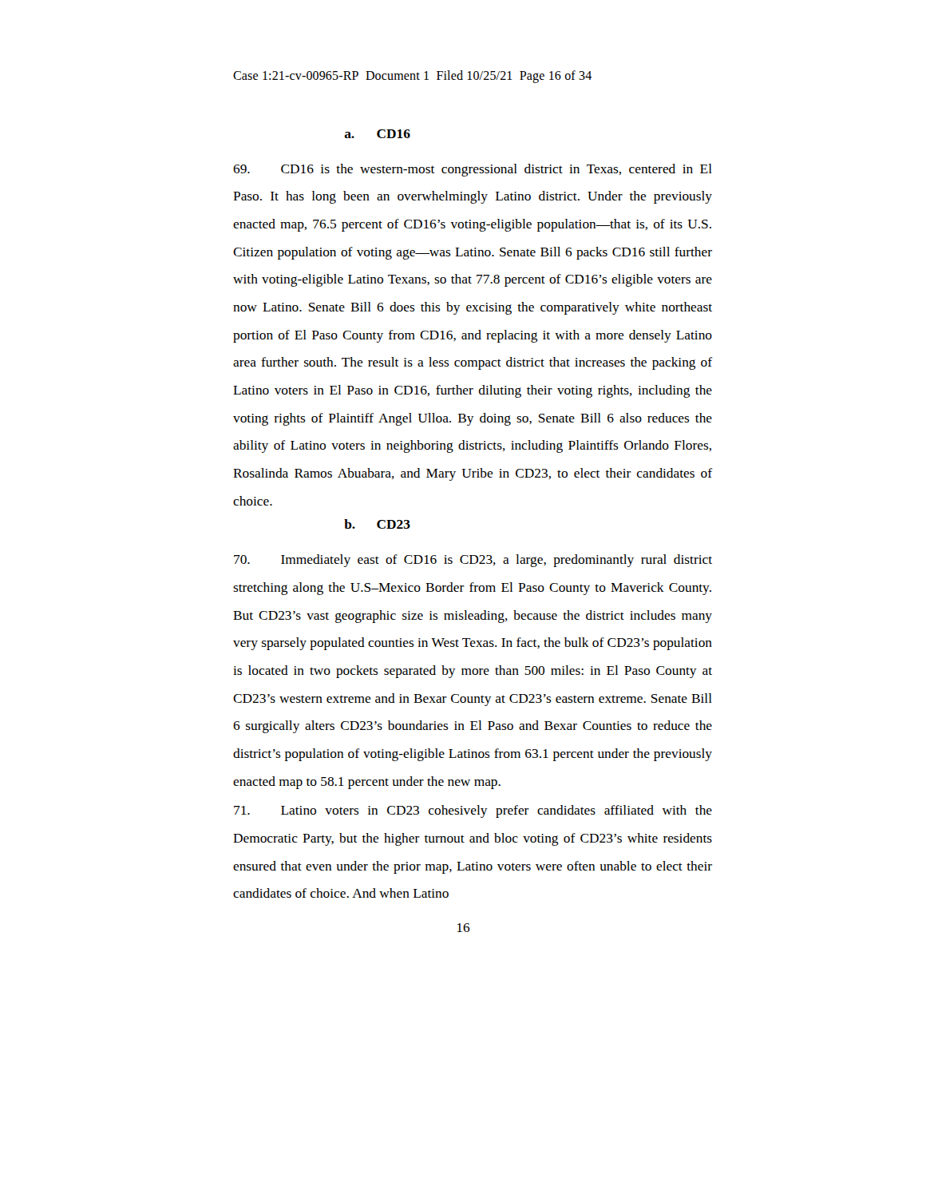Case 1:21-cv-00965-RP Document 1 Filed 10/25/21 Page 16 of 34
a. CD16
69. CD16 is the western-most congressional district in Texas, centered in El Paso. It has long been an overwhelmingly Latino district. Under the previously enacted map, 76.5 percent of CD16’s voting-eligible population—that is, of its U.S. Citizen population of voting age—was Latino. Senate Bill 6 packs CD16 still further with voting-eligible Latino Texans, so that 77.8 percent of CD16’s eligible voters are now Latino. Senate Bill 6 does this by excising the comparatively white northeast portion of El Paso County from CD16, and replacing it with a more densely Latino area further south. The result is a less compact district that increases the packing of Latino voters in El Paso in CD16, further diluting their voting rights, including the voting rights of Plaintiff Angel Ulloa. By doing so, Senate Bill 6 also reduces the ability of Latino voters in neighboring districts, including Plaintiffs Orlando Flores, Rosalinda Ramos Abuabara, and Mary Uribe in CD23, to elect their candidates of choice.
b. CD23
70. Immediately east of CD16 is CD23, a large, predominantly rural district stretching along the U.S–Mexico Border from El Paso County to Maverick County. But CD23’s vast geographic size is misleading, because the district includes many very sparsely populated counties in West Texas. In fact, the bulk of CD23’s population is located in two pockets separated by more than 500 miles: in El Paso County at CD23’s western extreme and in Bexar County at CD23’s eastern extreme. Senate Bill 6 surgically alters CD23’s boundaries in El Paso and Bexar Counties to reduce the district’s population of voting-eligible Latinos from 63.1 percent under the previously enacted map to 58.1 percent under the new map.
71. Latino voters in CD23 cohesively prefer candidates affiliated with the Democratic Party, but the higher turnout and bloc voting of CD23’s white residents ensured that even under the prior map, Latino voters were often unable to elect their candidates of choice. And when Latino
16